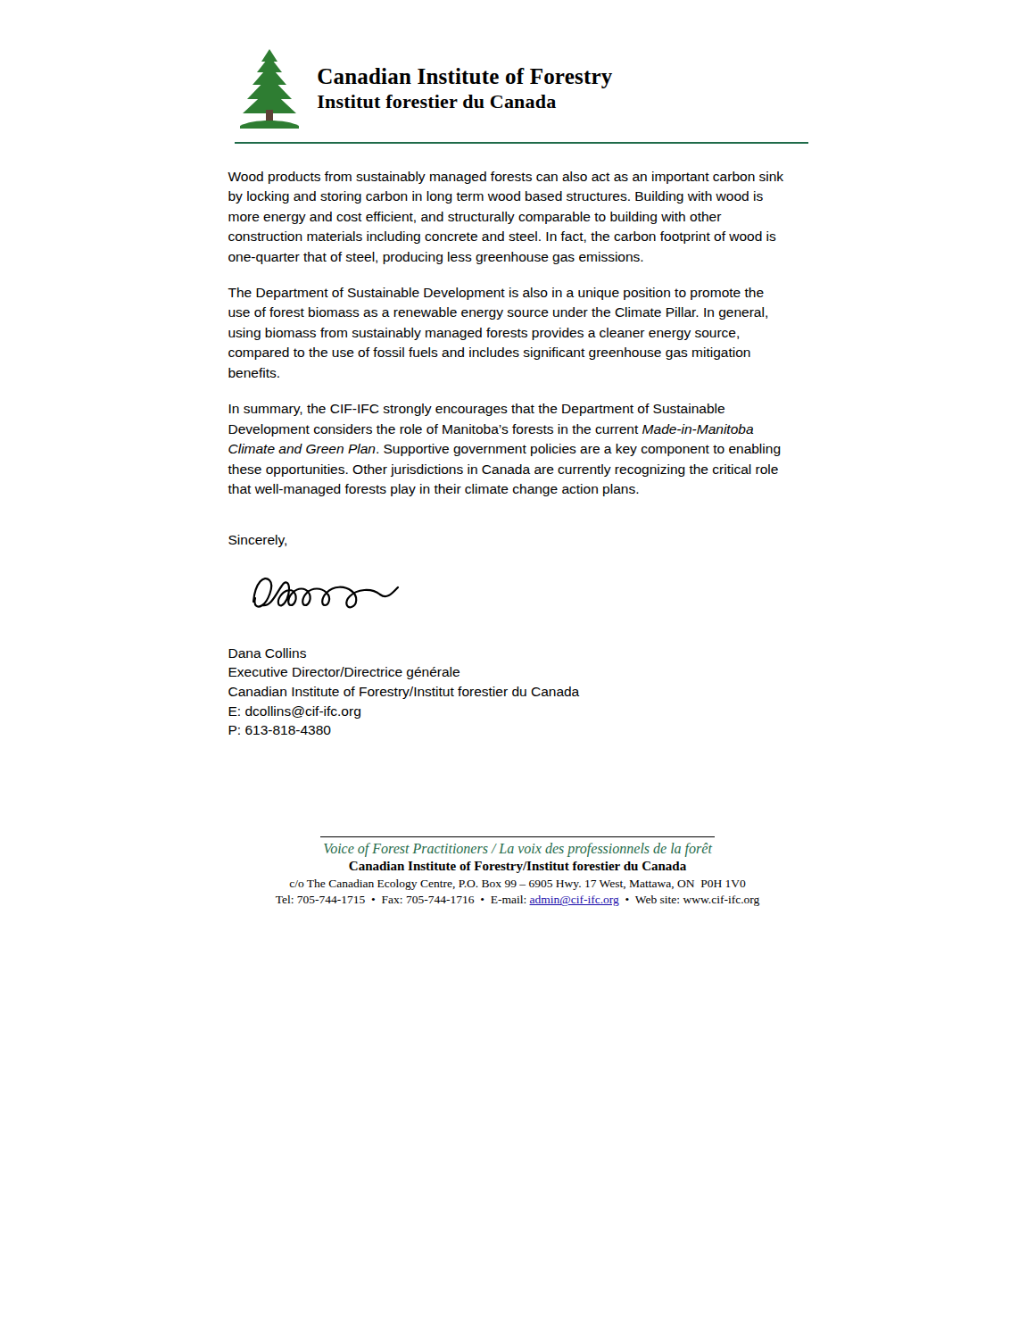Canadian Institute of Forestry
Institut forestier du Canada
Wood products from sustainably managed forests can also act as an important carbon sink by locking and storing carbon in long term wood based structures. Building with wood is more energy and cost efficient, and structurally comparable to building with other construction materials including concrete and steel. In fact, the carbon footprint of wood is one-quarter that of steel, producing less greenhouse gas emissions.
The Department of Sustainable Development is also in a unique position to promote the use of forest biomass as a renewable energy source under the Climate Pillar. In general, using biomass from sustainably managed forests provides a cleaner energy source, compared to the use of fossil fuels and includes significant greenhouse gas mitigation benefits.
In summary, the CIF-IFC strongly encourages that the Department of Sustainable Development considers the role of Manitoba’s forests in the current Made-in-Manitoba Climate and Green Plan. Supportive government policies are a key component to enabling these opportunities. Other jurisdictions in Canada are currently recognizing the critical role that well-managed forests play in their climate change action plans.
Sincerely,
Dana Collins
Executive Director/Directrice générale
Canadian Institute of Forestry/Institut forestier du Canada
E: dcollins@cif-ifc.org
P: 613-818-4380
Voice of Forest Practitioners / La voix des professionnels de la forêt
Canadian Institute of Forestry/Institut forestier du Canada
c/o The Canadian Ecology Centre, P.O. Box 99 – 6905 Hwy. 17 West, Mattawa, ON P0H 1V0
Tel: 705-744-1715 • Fax: 705-744-1716 • E-mail: admin@cif-ifc.org • Web site: www.cif-ifc.org